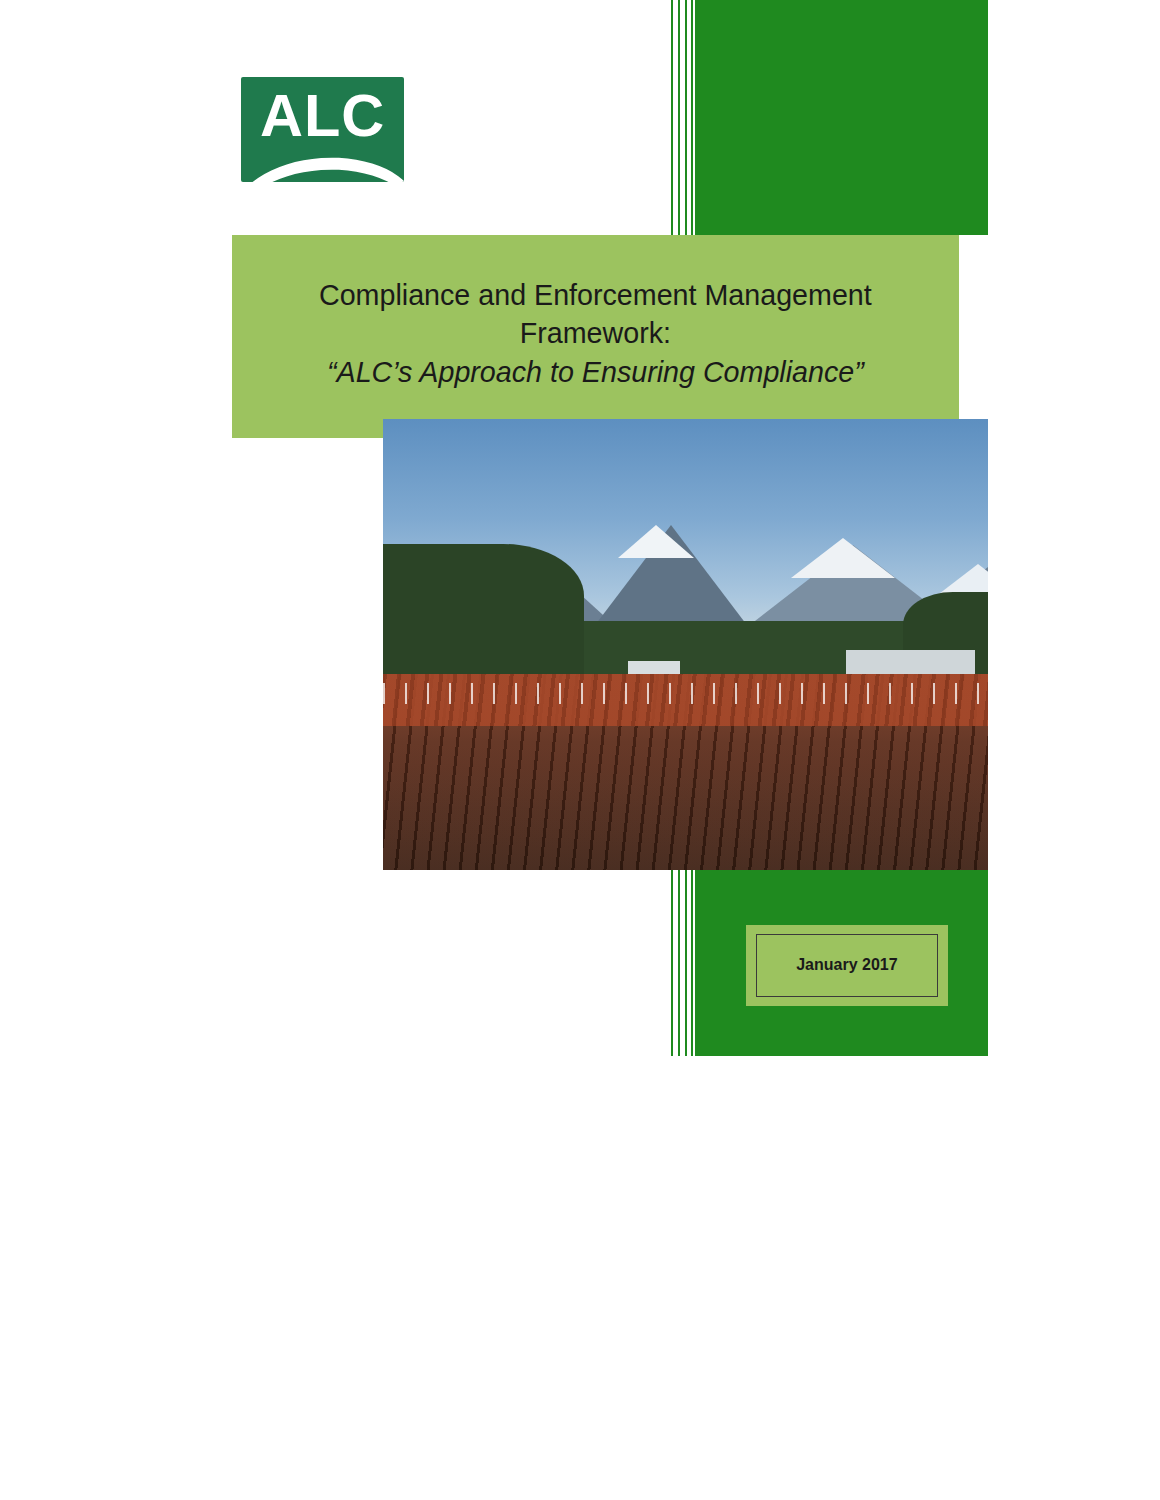ALC
Compliance and Enforcement Management Framework:
“ALC’s Approach to Ensuring Compliance”
January 2017